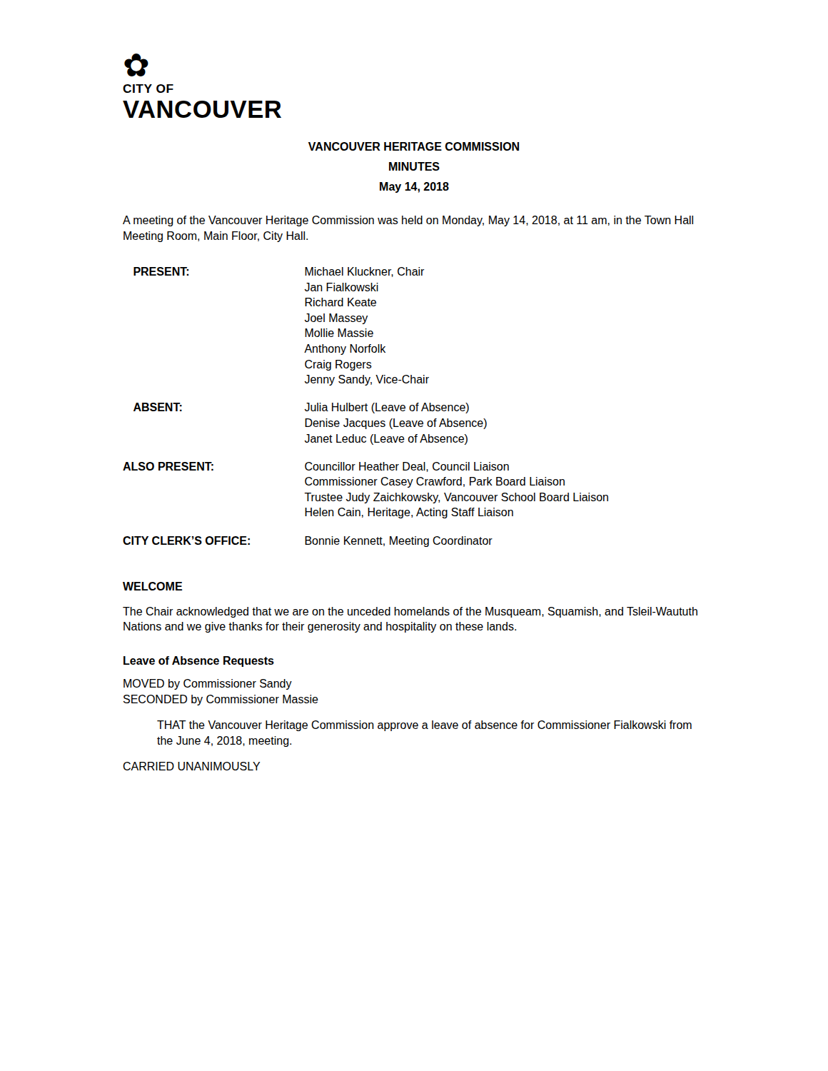✿
CITY OF
VANCOUVER
VANCOUVER HERITAGE COMMISSION
MINUTES
May 14, 2018
A meeting of the Vancouver Heritage Commission was held on Monday, May 14, 2018, at 11 am, in the Town Hall Meeting Room, Main Floor, City Hall.
| PRESENT: | Michael Kluckner, Chair Jan Fialkowski Richard Keate Joel Massey Mollie Massie Anthony Norfolk Craig Rogers Jenny Sandy, Vice-Chair |
| ABSENT: | Julia Hulbert (Leave of Absence) Denise Jacques (Leave of Absence) Janet Leduc (Leave of Absence) |
| ALSO PRESENT: | Councillor Heather Deal, Council Liaison Commissioner Casey Crawford, Park Board Liaison Trustee Judy Zaichkowsky, Vancouver School Board Liaison Helen Cain, Heritage, Acting Staff Liaison |
| CITY CLERK’S OFFICE: | Bonnie Kennett, Meeting Coordinator |
WELCOME
The Chair acknowledged that we are on the unceded homelands of the Musqueam, Squamish, and Tsleil-Waututh Nations and we give thanks for their generosity and hospitality on these lands.
Leave of Absence Requests
MOVED by Commissioner Sandy
SECONDED by Commissioner Massie
THAT the Vancouver Heritage Commission approve a leave of absence for Commissioner Fialkowski from the June 4, 2018, meeting.
CARRIED UNANIMOUSLY